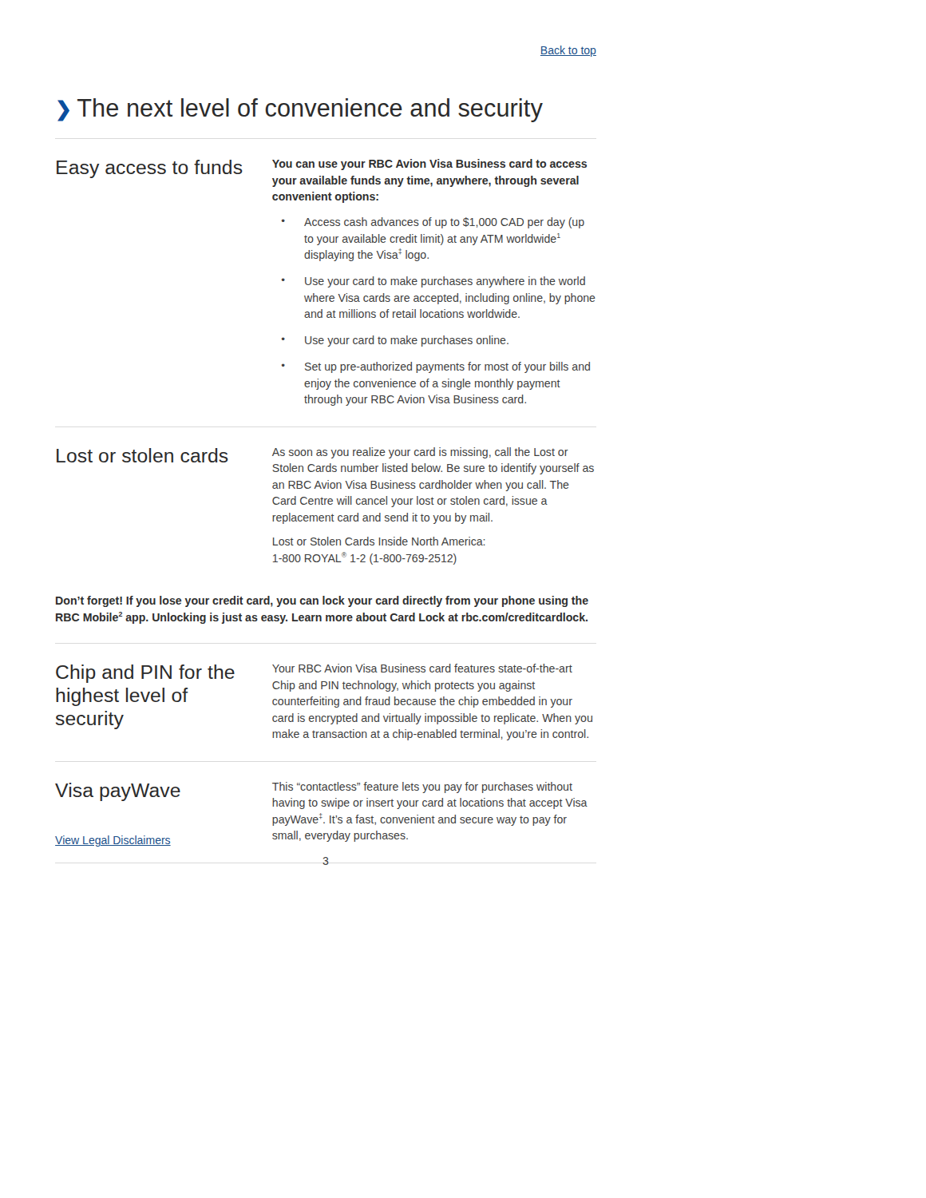Back to top
❯The next level of convenience and security
Easy access to funds
You can use your RBC Avion Visa Business card to access your available funds any time, anywhere, through several convenient options:
Access cash advances of up to $1,000 CAD per day (up to your available credit limit) at any ATM worldwide1 displaying the Visa‡ logo.
Use your card to make purchases anywhere in the world where Visa cards are accepted, including online, by phone and at millions of retail locations worldwide.
Use your card to make purchases online.
Set up pre-authorized payments for most of your bills and enjoy the convenience of a single monthly payment through your RBC Avion Visa Business card.
Lost or stolen cards
As soon as you realize your card is missing, call the Lost or Stolen Cards number listed below. Be sure to identify yourself as an RBC Avion Visa Business cardholder when you call. The Card Centre will cancel your lost or stolen card, issue a replacement card and send it to you by mail.
Lost or Stolen Cards Inside North America:
1-800 ROYAL® 1-2 (1-800-769-2512)
Don’t forget! If you lose your credit card, you can lock your card directly from your phone using the RBC Mobile2 app. Unlocking is just as easy. Learn more about Card Lock at rbc.com/creditcardlock.
Chip and PIN for the highest level of security
Your RBC Avion Visa Business card features state-of-the-art Chip and PIN technology, which protects you against counterfeiting and fraud because the chip embedded in your card is encrypted and virtually impossible to replicate. When you make a transaction at a chip-enabled terminal, you’re in control.
Visa payWave
This “contactless” feature lets you pay for purchases without having to swipe or insert your card at locations that accept Visa payWave‡. It’s a fast, convenient and secure way to pay for small, everyday purchases.
View Legal Disclaimers
3